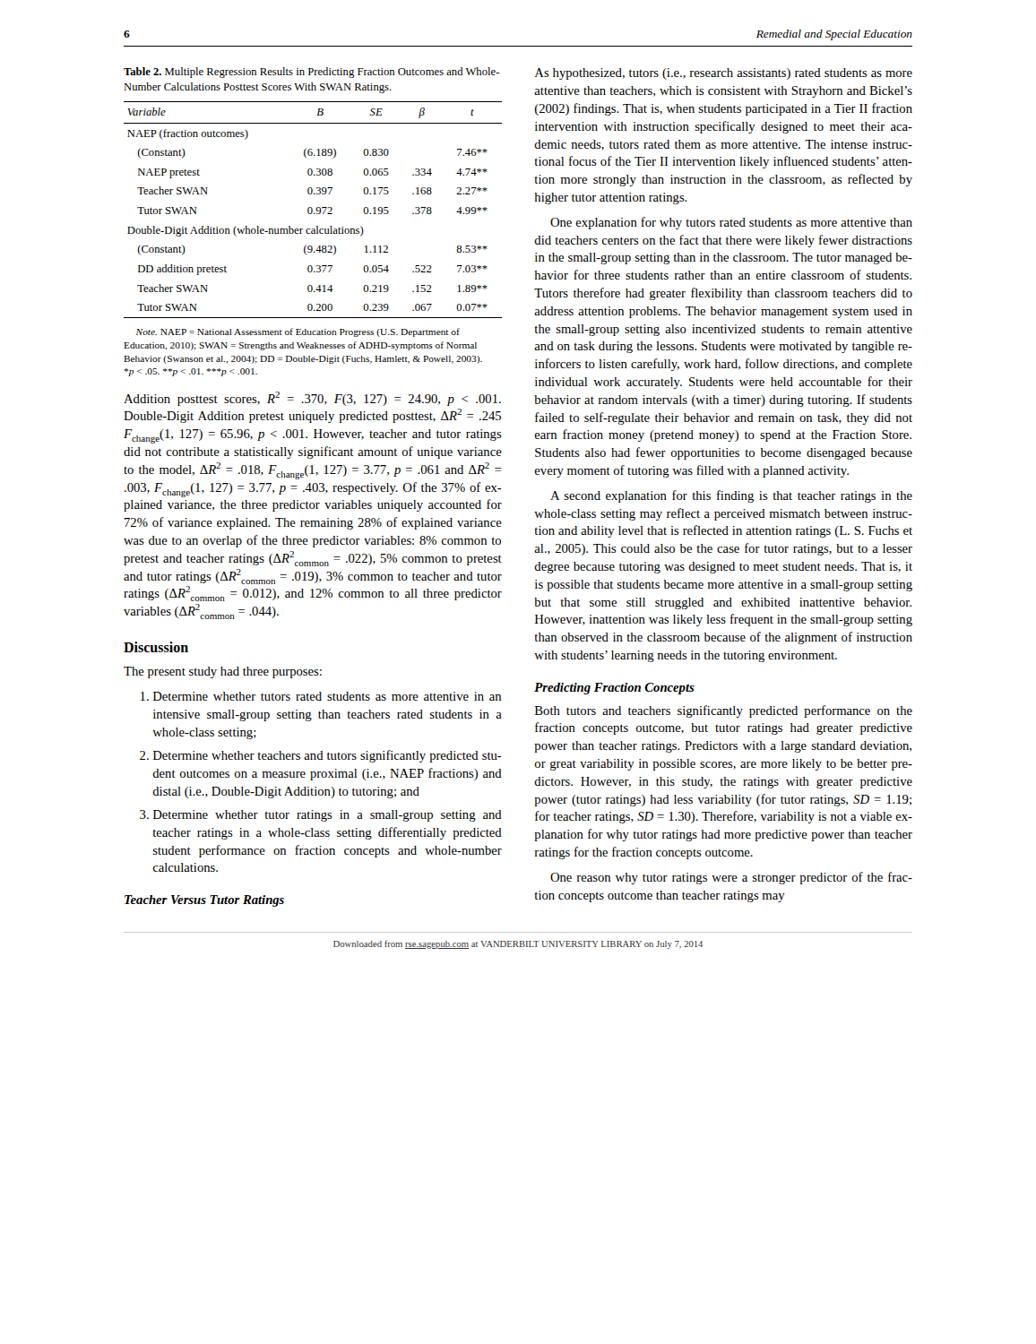6 Remedial and Special Education
Table 2. Multiple Regression Results in Predicting Fraction Outcomes and Whole-Number Calculations Posttest Scores With SWAN Ratings.
| Variable | B | SE | β | t |
| --- | --- | --- | --- | --- |
| NAEP (fraction outcomes) |
| (Constant) | (6.189) | 0.830 | | 7.46** |
| NAEP pretest | 0.308 | 0.065 | .334 | 4.74** |
| Teacher SWAN | 0.397 | 0.175 | .168 | 2.27** |
| Tutor SWAN | 0.972 | 0.195 | .378 | 4.99** |
| Double-Digit Addition (whole-number calculations) |
| (Constant) | (9.482) | 1.112 | | 8.53** |
| DD addition pretest | 0.377 | 0.054 | .522 | 7.03** |
| Teacher SWAN | 0.414 | 0.219 | .152 | 1.89** |
| Tutor SWAN | 0.200 | 0.239 | .067 | 0.07** |
Note. NAEP = National Assessment of Education Progress (U.S. Department of Education, 2010); SWAN = Strengths and Weaknesses of ADHD-symptoms of Normal Behavior (Swanson et al., 2004); DD = Double-Digit (Fuchs, Hamlett, & Powell, 2003).
*p < .05. **p < .01. ***p < .001.
Addition posttest scores, R2 = .370, F(3, 127) = 24.90, p < .001. Double-Digit Addition pretest uniquely predicted posttest, ΔR2 = .245 Fchange(1, 127) = 65.96, p < .001. However, teacher and tutor ratings did not contribute a statistically significant amount of unique variance to the model, ΔR2 = .018, Fchange(1, 127) = 3.77, p = .061 and ΔR2 = .003, Fchange(1, 127) = 3.77, p = .403, respectively. Of the 37% of explained variance, the three predictor variables uniquely accounted for 72% of variance explained. The remaining 28% of explained variance was due to an overlap of the three predictor variables: 8% common to pretest and teacher ratings (ΔR2common = .022), 5% common to pretest and tutor ratings (ΔR2common = .019), 3% common to teacher and tutor ratings (ΔR2common = 0.012), and 12% common to all three predictor variables (ΔR2common = .044).
Discussion
The present study had three purposes:
Determine whether tutors rated students as more attentive in an intensive small-group setting than teachers rated students in a whole-class setting;
Determine whether teachers and tutors significantly predicted student outcomes on a measure proximal (i.e., NAEP fractions) and distal (i.e., Double-Digit Addition) to tutoring; and
Determine whether tutor ratings in a small-group setting and teacher ratings in a whole-class setting differentially predicted student performance on fraction concepts and whole-number calculations.
Teacher Versus Tutor Ratings
As hypothesized, tutors (i.e., research assistants) rated students as more attentive than teachers, which is consistent with Strayhorn and Bickel’s (2002) findings. That is, when students participated in a Tier II fraction intervention with instruction specifically designed to meet their academic needs, tutors rated them as more attentive. The intense instructional focus of the Tier II intervention likely influenced students’ attention more strongly than instruction in the classroom, as reflected by higher tutor attention ratings.
One explanation for why tutors rated students as more attentive than did teachers centers on the fact that there were likely fewer distractions in the small-group setting than in the classroom. The tutor managed behavior for three students rather than an entire classroom of students. Tutors therefore had greater flexibility than classroom teachers did to address attention problems. The behavior management system used in the small-group setting also incentivized students to remain attentive and on task during the lessons. Students were motivated by tangible reinforcers to listen carefully, work hard, follow directions, and complete individual work accurately. Students were held accountable for their behavior at random intervals (with a timer) during tutoring. If students failed to self-regulate their behavior and remain on task, they did not earn fraction money (pretend money) to spend at the Fraction Store. Students also had fewer opportunities to become disengaged because every moment of tutoring was filled with a planned activity.
A second explanation for this finding is that teacher ratings in the whole-class setting may reflect a perceived mismatch between instruction and ability level that is reflected in attention ratings (L. S. Fuchs et al., 2005). This could also be the case for tutor ratings, but to a lesser degree because tutoring was designed to meet student needs. That is, it is possible that students became more attentive in a small-group setting but that some still struggled and exhibited inattentive behavior. However, inattention was likely less frequent in the small-group setting than observed in the classroom because of the alignment of instruction with students’ learning needs in the tutoring environment.
Predicting Fraction Concepts
Both tutors and teachers significantly predicted performance on the fraction concepts outcome, but tutor ratings had greater predictive power than teacher ratings. Predictors with a large standard deviation, or great variability in possible scores, are more likely to be better predictors. However, in this study, the ratings with greater predictive power (tutor ratings) had less variability (for tutor ratings, SD = 1.19; for teacher ratings, SD = 1.30). Therefore, variability is not a viable explanation for why tutor ratings had more predictive power than teacher ratings for the fraction concepts outcome.
One reason why tutor ratings were a stronger predictor of the fraction concepts outcome than teacher ratings may
Downloaded from rse.sagepub.com at VANDERBILT UNIVERSITY LIBRARY on July 7, 2014